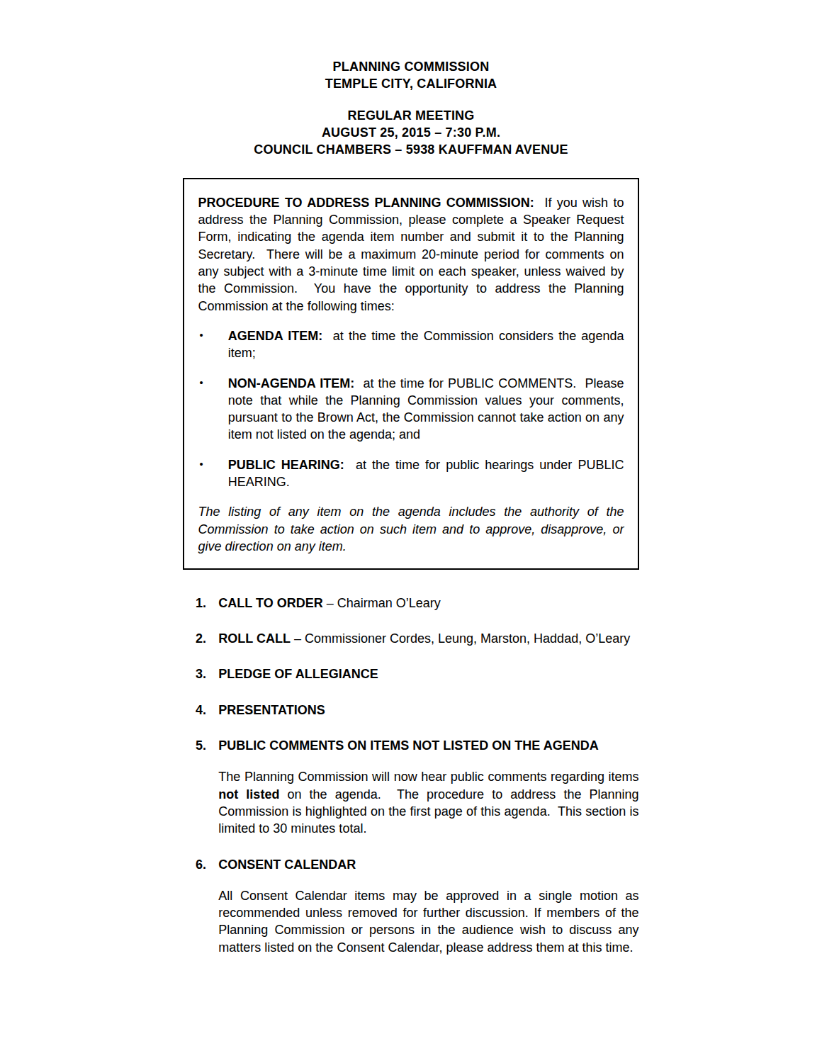PLANNING COMMISSION
TEMPLE CITY, CALIFORNIA
REGULAR MEETING
AUGUST 25, 2015 – 7:30 P.M.
COUNCIL CHAMBERS – 5938 KAUFFMAN AVENUE
PROCEDURE TO ADDRESS PLANNING COMMISSION: If you wish to address the Planning Commission, please complete a Speaker Request Form, indicating the agenda item number and submit it to the Planning Secretary. There will be a maximum 20-minute period for comments on any subject with a 3-minute time limit on each speaker, unless waived by the Commission. You have the opportunity to address the Planning Commission at the following times:
•
AGENDA ITEM: at the time the Commission considers the agenda item;
•
NON-AGENDA ITEM: at the time for PUBLIC COMMENTS. Please note that while the Planning Commission values your comments, pursuant to the Brown Act, the Commission cannot take action on any item not listed on the agenda; and
•
PUBLIC HEARING: at the time for public hearings under PUBLIC HEARING.
The listing of any item on the agenda includes the authority of the Commission to take action on such item and to approve, disapprove, or give direction on any item.
1.
CALL TO ORDER – Chairman O’Leary
2.
ROLL CALL – Commissioner Cordes, Leung, Marston, Haddad, O’Leary
3.
PLEDGE OF ALLEGIANCE
4.
PRESENTATIONS
5.
PUBLIC COMMENTS ON ITEMS NOT LISTED ON THE AGENDA
The Planning Commission will now hear public comments regarding items not listed on the agenda. The procedure to address the Planning Commission is highlighted on the first page of this agenda. This section is limited to 30 minutes total.
6.
CONSENT CALENDAR
All Consent Calendar items may be approved in a single motion as recommended unless removed for further discussion. If members of the Planning Commission or persons in the audience wish to discuss any matters listed on the Consent Calendar, please address them at this time.